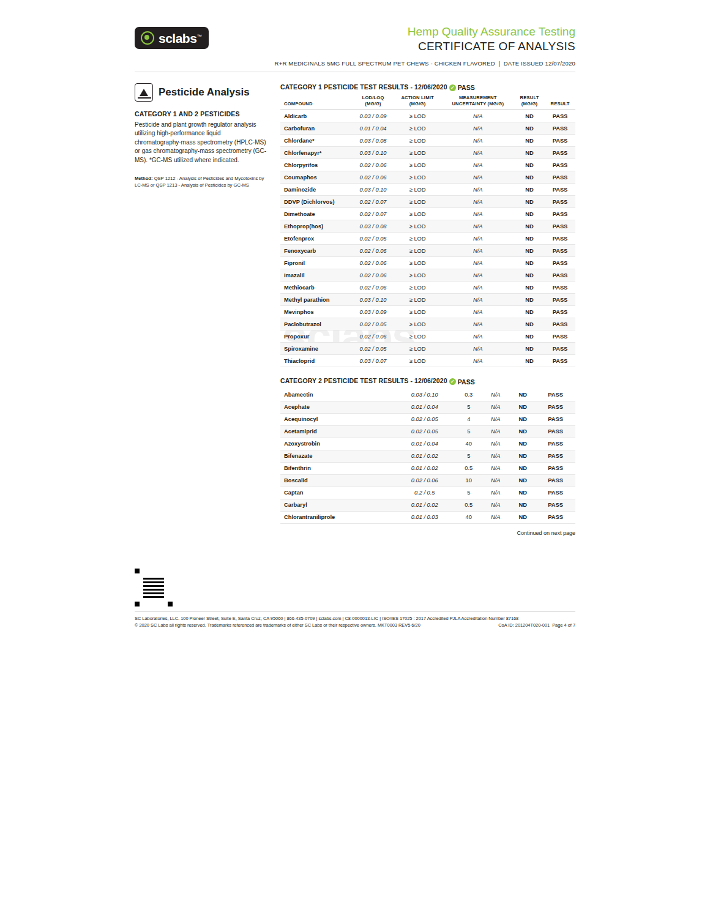sclabs™
sclabs™
Hemp Quality Assurance Testing
CERTIFICATE OF ANALYSIS
R+R MEDICINALS 5MG FULL SPECTRUM PET CHEWS - CHICKEN FLAVORED | DATE ISSUED 12/07/2020
Pesticide Analysis
CATEGORY 1 AND 2 PESTICIDES
Pesticide and plant growth regulator analysis utilizing high-performance liquid chromatography-mass spectrometry (HPLC-MS) or gas chromatography-mass spectrometry (GC-MS). *GC-MS utilized where indicated.
Method: QSP 1212 - Analysis of Pesticides and Mycotoxins by LC-MS or QSP 1213 - Analysis of Pesticides by GC-MS
CATEGORY 1 PESTICIDE TEST RESULTS - 12/06/2020 ✓ PASS
| COMPOUND | LOD/LOQ (µg/g) | ACTION LIMIT (µg/g) | MEASUREMENT UNCERTAINTY (µg/g) | RESULT (µg/g) | RESULT |
| --- | --- | --- | --- | --- | --- |
| Aldicarb | 0.03 / 0.09 | ≥ LOD | N/A | ND | PASS |
| Carbofuran | 0.01 / 0.04 | ≥ LOD | N/A | ND | PASS |
| Chlordane* | 0.03 / 0.08 | ≥ LOD | N/A | ND | PASS |
| Chlorfenapyr* | 0.03 / 0.10 | ≥ LOD | N/A | ND | PASS |
| Chlorpyrifos | 0.02 / 0.06 | ≥ LOD | N/A | ND | PASS |
| Coumaphos | 0.02 / 0.06 | ≥ LOD | N/A | ND | PASS |
| Daminozide | 0.03 / 0.10 | ≥ LOD | N/A | ND | PASS |
| DDVP (Dichlorvos) | 0.02 / 0.07 | ≥ LOD | N/A | ND | PASS |
| Dimethoate | 0.02 / 0.07 | ≥ LOD | N/A | ND | PASS |
| Ethoprop(hos) | 0.03 / 0.08 | ≥ LOD | N/A | ND | PASS |
| Etofenprox | 0.02 / 0.05 | ≥ LOD | N/A | ND | PASS |
| Fenoxycarb | 0.02 / 0.06 | ≥ LOD | N/A | ND | PASS |
| Fipronil | 0.02 / 0.06 | ≥ LOD | N/A | ND | PASS |
| Imazalil | 0.02 / 0.06 | ≥ LOD | N/A | ND | PASS |
| Methiocarb | 0.02 / 0.06 | ≥ LOD | N/A | ND | PASS |
| Methyl parathion | 0.03 / 0.10 | ≥ LOD | N/A | ND | PASS |
| Mevinphos | 0.03 / 0.09 | ≥ LOD | N/A | ND | PASS |
| Paclobutrazol | 0.02 / 0.05 | ≥ LOD | N/A | ND | PASS |
| Propoxur | 0.02 / 0.06 | ≥ LOD | N/A | ND | PASS |
| Spiroxamine | 0.02 / 0.05 | ≥ LOD | N/A | ND | PASS |
| Thiacloprid | 0.03 / 0.07 | ≥ LOD | N/A | ND | PASS |
CATEGORY 2 PESTICIDE TEST RESULTS - 12/06/2020 ✓ PASS
| Abamectin | 0.03 / 0.10 | 0.3 | N/A | ND | PASS |
| Acephate | 0.01 / 0.04 | 5 | N/A | ND | PASS |
| Acequinocyl | 0.02 / 0.05 | 4 | N/A | ND | PASS |
| Acetamiprid | 0.02 / 0.05 | 5 | N/A | ND | PASS |
| Azoxystrobin | 0.01 / 0.04 | 40 | N/A | ND | PASS |
| Bifenazate | 0.01 / 0.02 | 5 | N/A | ND | PASS |
| Bifenthrin | 0.01 / 0.02 | 0.5 | N/A | ND | PASS |
| Boscalid | 0.02 / 0.06 | 10 | N/A | ND | PASS |
| Captan | 0.2 / 0.5 | 5 | N/A | ND | PASS |
| Carbaryl | 0.01 / 0.02 | 0.5 | N/A | ND | PASS |
| Chlorantraniliprole | 0.01 / 0.03 | 40 | N/A | ND | PASS |
Continued on next page
SC Laboratories, LLC. 100 Pioneer Street, Suite E, Santa Cruz, CA 95060 | 866-435-0709 | sclabs.com | C8-0000013-LIC | ISO/IES 17025 : 2017 Accredited PJLA Accreditation Number 87168
© 2020 SC Labs all rights reserved. Trademarks referenced are trademarks of either SC Labs or their respective owners. MKT0003 REV5 6/20 CoA ID: 201204T020-001 Page 4 of 7